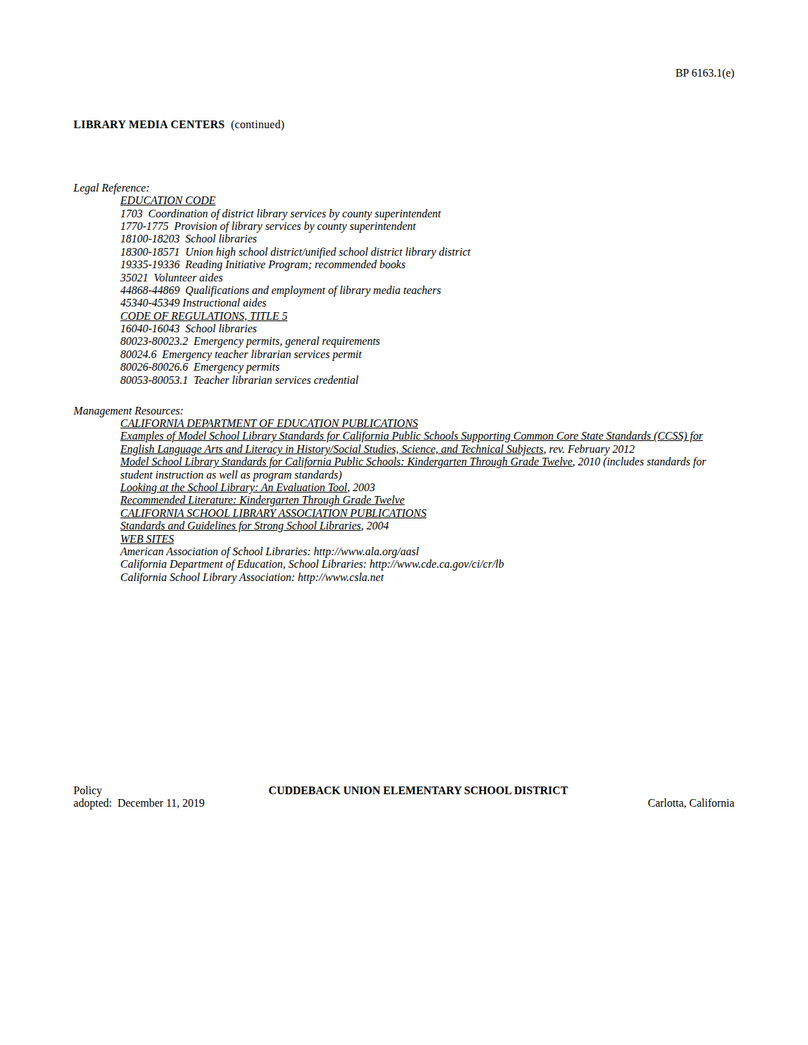BP 6163.1(e)
LIBRARY MEDIA CENTERS (continued)
Legal Reference:
EDUCATION CODE
1703 Coordination of district library services by county superintendent
1770-1775 Provision of library services by county superintendent
18100-18203 School libraries
18300-18571 Union high school district/unified school district library district
19335-19336 Reading Initiative Program; recommended books
35021 Volunteer aides
44868-44869 Qualifications and employment of library media teachers
45340-45349 Instructional aides
CODE OF REGULATIONS, TITLE 5
16040-16043 School libraries
80023-80023.2 Emergency permits, general requirements
80024.6 Emergency teacher librarian services permit
80026-80026.6 Emergency permits
80053-80053.1 Teacher librarian services credential
Management Resources:
CALIFORNIA DEPARTMENT OF EDUCATION PUBLICATIONS
Examples of Model School Library Standards for California Public Schools Supporting Common Core State Standards (CCSS) for English Language Arts and Literacy in History/Social Studies, Science, and Technical Subjects, rev. February 2012
Model School Library Standards for California Public Schools: Kindergarten Through Grade Twelve, 2010 (includes standards for student instruction as well as program standards)
Looking at the School Library: An Evaluation Tool, 2003
Recommended Literature: Kindergarten Through Grade Twelve
CALIFORNIA SCHOOL LIBRARY ASSOCIATION PUBLICATIONS
Standards and Guidelines for Strong School Libraries, 2004
WEB SITES
American Association of School Libraries: http://www.ala.org/aasl
California Department of Education, School Libraries: http://www.cde.ca.gov/ci/cr/lb
California School Library Association: http://www.csla.net
Policy CUDDEBACK UNION ELEMENTARY SCHOOL DISTRICT
adopted: December 11, 2019 Carlotta, California